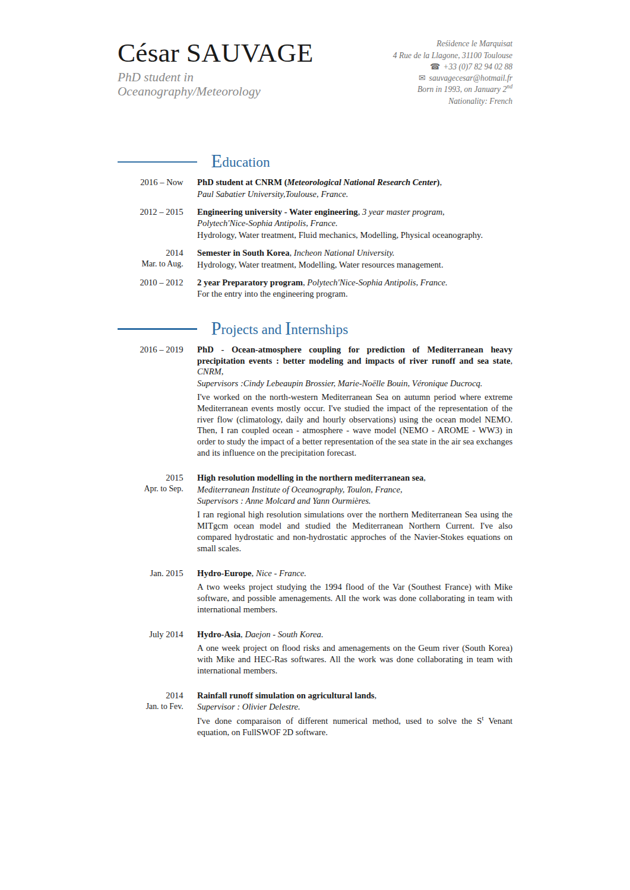César SAUVAGE
PhD student in
Oceanography/Meteorology
Reśidence le Marquisat
4 Rue de la Llagone, 31100 Toulouse
☎ +33 (0)7 82 94 02 88
✉ sauvagecesar@hotmail.fr
Born in 1993, on January 2nd
Nationality: French
Education
2016 – Now
PhD student at CNRM (Meteorological National Research Center),
Paul Sabatier University,Toulouse, France.
2012 – 2015
Engineering university - Water engineering, 3 year master program,
Polytech'Nice-Sophia Antipolis, France.
Hydrology, Water treatment, Fluid mechanics, Modelling, Physical oceanography.
2014Mar. to Aug.
Semester in South Korea, Incheon National University.
Hydrology, Water treatment, Modelling, Water resources management.
2010 – 2012
2 year Preparatory program, Polytech'Nice-Sophia Antipolis, France.
For the entry into the engineering program.
Projects and Internships
2016 – 2019
PhD - Ocean-atmosphere coupling for prediction of Mediterranean heavy precipitation events : better modeling and impacts of river runoff and sea state, CNRM,
Supervisors :Cindy Lebeaupin Brossier, Marie-Noëlle Bouin, Véronique Ducrocq.
I've worked on the north-western Mediterranean Sea on autumn period where extreme Mediterranean events mostly occur. I've studied the impact of the representation of the river flow (climatology, daily and hourly observations) using the ocean model NEMO. Then, I ran coupled ocean - atmosphere - wave model (NEMO - AROME - WW3) in order to study the impact of a better representation of the sea state in the air sea exchanges and its influence on the precipitation forecast.
2015Apr. to Sep.
High resolution modelling in the northern mediterranean sea,
Mediterranean Institute of Oceanography, Toulon, France,
Supervisors : Anne Molcard and Yann Ourmières.
I ran regional high resolution simulations over the northern Mediterranean Sea using the MITgcm ocean model and studied the Mediterranean Northern Current. I've also compared hydrostatic and non-hydrostatic approches of the Navier-Stokes equations on small scales.
Jan. 2015
Hydro-Europe, Nice - France.
A two weeks project studying the 1994 flood of the Var (Southest France) with Mike software, and possible amenagements. All the work was done collaborating in team with international members.
July 2014
Hydro-Asia, Daejon - South Korea.
A one week project on flood risks and amenagements on the Geum river (South Korea) with Mike and HEC-Ras softwares. All the work was done collaborating in team with international members.
2014Jan. to Fev.
Rainfall runoff simulation on agricultural lands,
Supervisor : Olivier Delestre.
I've done comparaison of different numerical method, used to solve the St Venant equation, on FullSWOF 2D software.